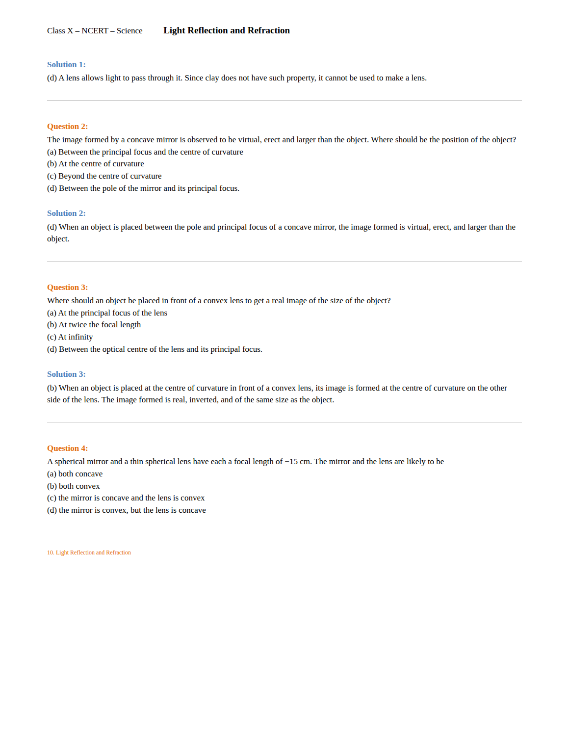Class X – NCERT – Science Light Reflection and Refraction
Solution 1:
(d) A lens allows light to pass through it. Since clay does not have such property, it cannot be used to make a lens.
Question 2:
The image formed by a concave mirror is observed to be virtual, erect and larger than the object. Where should be the position of the object?
(a) Between the principal focus and the centre of curvature
(b) At the centre of curvature
(c) Beyond the centre of curvature
(d) Between the pole of the mirror and its principal focus.
Solution 2:
(d) When an object is placed between the pole and principal focus of a concave mirror, the image formed is virtual, erect, and larger than the object.
Question 3:
Where should an object be placed in front of a convex lens to get a real image of the size of the object?
(a) At the principal focus of the lens
(b) At twice the focal length
(c) At infinity
(d) Between the optical centre of the lens and its principal focus.
Solution 3:
(b) When an object is placed at the centre of curvature in front of a convex lens, its image is formed at the centre of curvature on the other side of the lens. The image formed is real, inverted, and of the same size as the object.
Question 4:
A spherical mirror and a thin spherical lens have each a focal length of −15 cm. The mirror and the lens are likely to be
(a) both concave
(b) both convex
(c) the mirror is concave and the lens is convex
(d) the mirror is convex, but the lens is concave
10. Light Reflection and Refraction